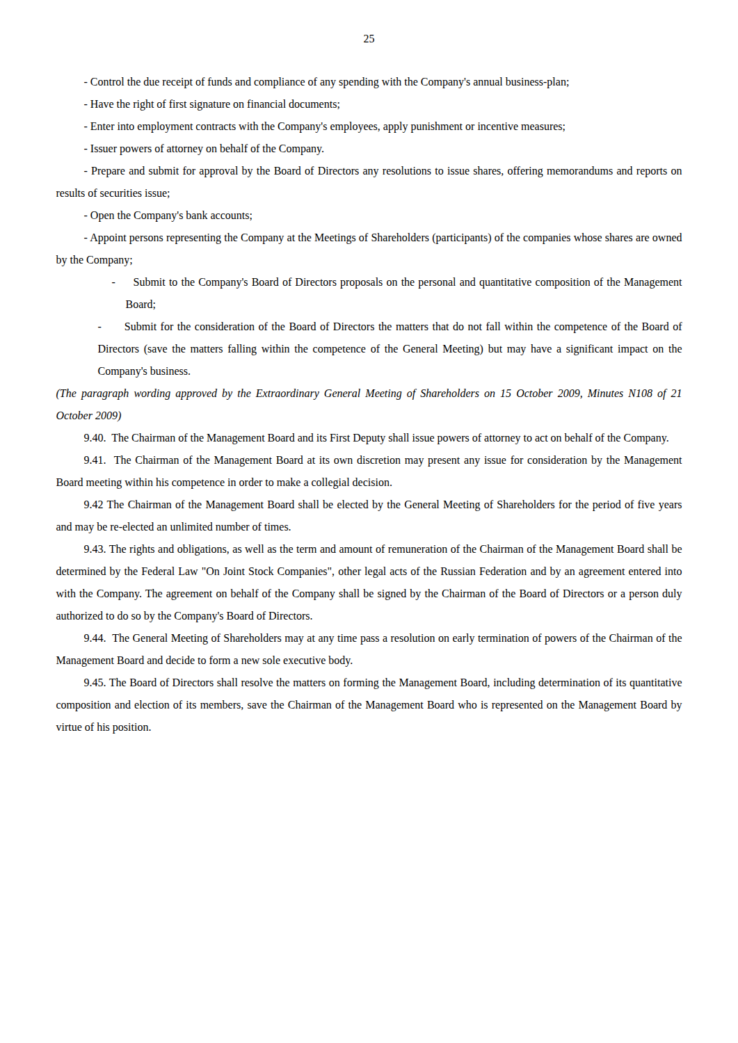25
- Control the due receipt of funds and compliance of any spending with the Company's annual business-plan;
- Have the right of first signature on financial documents;
- Enter into employment contracts with the Company's employees, apply punishment or incentive measures;
- Issuer powers of attorney on behalf of the Company.
- Prepare and submit for approval by the Board of Directors any resolutions to issue shares, offering memorandums and reports on results of securities issue;
- Open the Company's bank accounts;
- Appoint persons representing the Company at the Meetings of Shareholders (participants) of the companies whose shares are owned by the Company;
- Submit to the Company's Board of Directors proposals on the personal and quantitative composition of the Management Board;
- Submit for the consideration of the Board of Directors the matters that do not fall within the competence of the Board of Directors (save the matters falling within the competence of the General Meeting) but may have a significant impact on the Company's business.
(The paragraph wording approved by the Extraordinary General Meeting of Shareholders on 15 October 2009, Minutes N108 of 21 October 2009)
9.40. The Chairman of the Management Board and its First Deputy shall issue powers of attorney to act on behalf of the Company.
9.41. The Chairman of the Management Board at its own discretion may present any issue for consideration by the Management Board meeting within his competence in order to make a collegial decision.
9.42 The Chairman of the Management Board shall be elected by the General Meeting of Shareholders for the period of five years and may be re-elected an unlimited number of times.
9.43. The rights and obligations, as well as the term and amount of remuneration of the Chairman of the Management Board shall be determined by the Federal Law "On Joint Stock Companies", other legal acts of the Russian Federation and by an agreement entered into with the Company. The agreement on behalf of the Company shall be signed by the Chairman of the Board of Directors or a person duly authorized to do so by the Company's Board of Directors.
9.44. The General Meeting of Shareholders may at any time pass a resolution on early termination of powers of the Chairman of the Management Board and decide to form a new sole executive body.
9.45. The Board of Directors shall resolve the matters on forming the Management Board, including determination of its quantitative composition and election of its members, save the Chairman of the Management Board who is represented on the Management Board by virtue of his position.